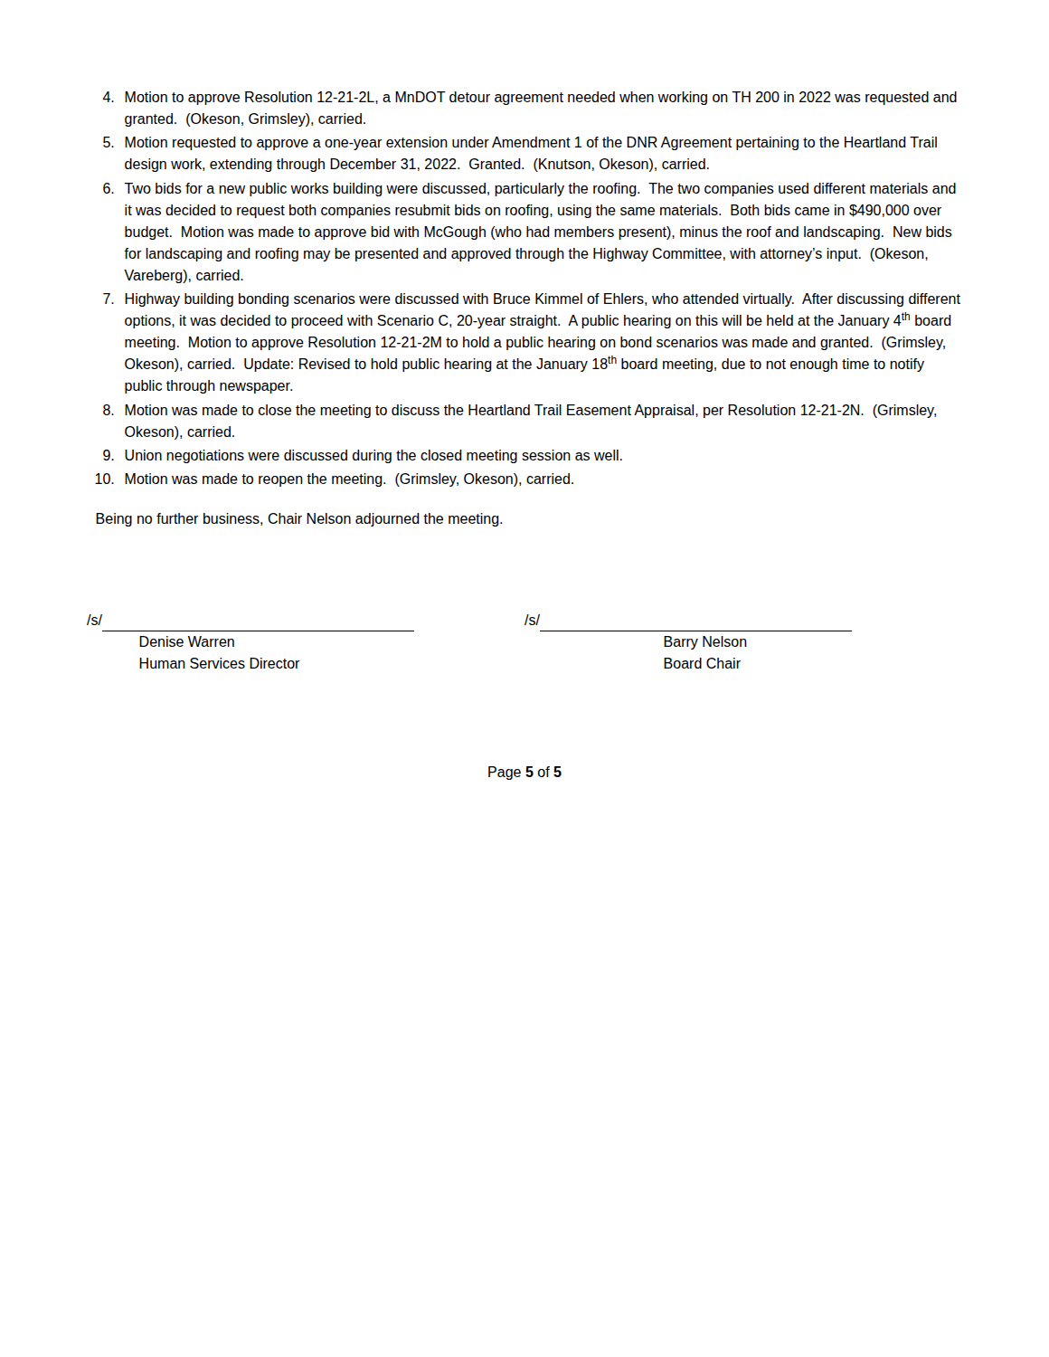Motion to approve Resolution 12-21-2L, a MnDOT detour agreement needed when working on TH 200 in 2022 was requested and granted. (Okeson, Grimsley), carried.
Motion requested to approve a one-year extension under Amendment 1 of the DNR Agreement pertaining to the Heartland Trail design work, extending through December 31, 2022. Granted. (Knutson, Okeson), carried.
Two bids for a new public works building were discussed, particularly the roofing. The two companies used different materials and it was decided to request both companies resubmit bids on roofing, using the same materials. Both bids came in $490,000 over budget. Motion was made to approve bid with McGough (who had members present), minus the roof and landscaping. New bids for landscaping and roofing may be presented and approved through the Highway Committee, with attorney’s input. (Okeson, Vareberg), carried.
Highway building bonding scenarios were discussed with Bruce Kimmel of Ehlers, who attended virtually. After discussing different options, it was decided to proceed with Scenario C, 20-year straight. A public hearing on this will be held at the January 4th board meeting. Motion to approve Resolution 12-21-2M to hold a public hearing on bond scenarios was made and granted. (Grimsley, Okeson), carried. Update: Revised to hold public hearing at the January 18th board meeting, due to not enough time to notify public through newspaper.
Motion was made to close the meeting to discuss the Heartland Trail Easement Appraisal, per Resolution 12-21-2N. (Grimsley, Okeson), carried.
Union negotiations were discussed during the closed meeting session as well.
Motion was made to reopen the meeting. (Grimsley, Okeson), carried.
Being no further business, Chair Nelson adjourned the meeting.
| /s/ Denise Warren Human Services Director | /s/ Barry Nelson Board Chair |
Page 5 of 5